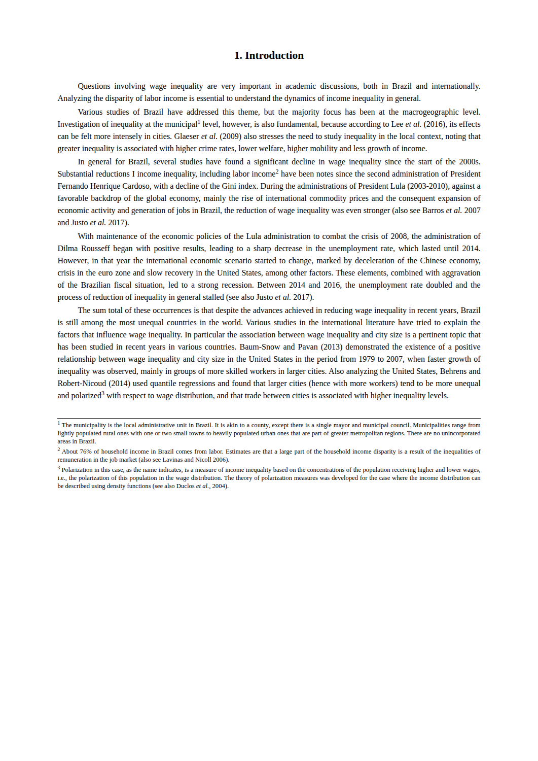1. Introduction
Questions involving wage inequality are very important in academic discussions, both in Brazil and internationally. Analyzing the disparity of labor income is essential to understand the dynamics of income inequality in general.
Various studies of Brazil have addressed this theme, but the majority focus has been at the macrogeographic level. Investigation of inequality at the municipal1 level, however, is also fundamental, because according to Lee et al. (2016), its effects can be felt more intensely in cities. Glaeser et al. (2009) also stresses the need to study inequality in the local context, noting that greater inequality is associated with higher crime rates, lower welfare, higher mobility and less growth of income.
In general for Brazil, several studies have found a significant decline in wage inequality since the start of the 2000s. Substantial reductions I income inequality, including labor income2 have been notes since the second administration of President Fernando Henrique Cardoso, with a decline of the Gini index. During the administrations of President Lula (2003-2010), against a favorable backdrop of the global economy, mainly the rise of international commodity prices and the consequent expansion of economic activity and generation of jobs in Brazil, the reduction of wage inequality was even stronger (also see Barros et al. 2007 and Justo et al. 2017).
With maintenance of the economic policies of the Lula administration to combat the crisis of 2008, the administration of Dilma Rousseff began with positive results, leading to a sharp decrease in the unemployment rate, which lasted until 2014. However, in that year the international economic scenario started to change, marked by deceleration of the Chinese economy, crisis in the euro zone and slow recovery in the United States, among other factors. These elements, combined with aggravation of the Brazilian fiscal situation, led to a strong recession. Between 2014 and 2016, the unemployment rate doubled and the process of reduction of inequality in general stalled (see also Justo et al. 2017).
The sum total of these occurrences is that despite the advances achieved in reducing wage inequality in recent years, Brazil is still among the most unequal countries in the world. Various studies in the international literature have tried to explain the factors that influence wage inequality. In particular the association between wage inequality and city size is a pertinent topic that has been studied in recent years in various countries. Baum-Snow and Pavan (2013) demonstrated the existence of a positive relationship between wage inequality and city size in the United States in the period from 1979 to 2007, when faster growth of inequality was observed, mainly in groups of more skilled workers in larger cities. Also analyzing the United States, Behrens and Robert-Nicoud (2014) used quantile regressions and found that larger cities (hence with more workers) tend to be more unequal and polarized3 with respect to wage distribution, and that trade between cities is associated with higher inequality levels.
1 The municipality is the local administrative unit in Brazil. It is akin to a county, except there is a single mayor and municipal council. Municipalities range from lightly populated rural ones with one or two small towns to heavily populated urban ones that are part of greater metropolitan regions. There are no unincorporated areas in Brazil.
2 About 76% of household income in Brazil comes from labor. Estimates are that a large part of the household income disparity is a result of the inequalities of remuneration in the job market (also see Lavinas and Nicoll 2006).
3 Polarization in this case, as the name indicates, is a measure of income inequality based on the concentrations of the population receiving higher and lower wages, i.e., the polarization of this population in the wage distribution. The theory of polarization measures was developed for the case where the income distribution can be described using density functions (see also Duclos et al., 2004).